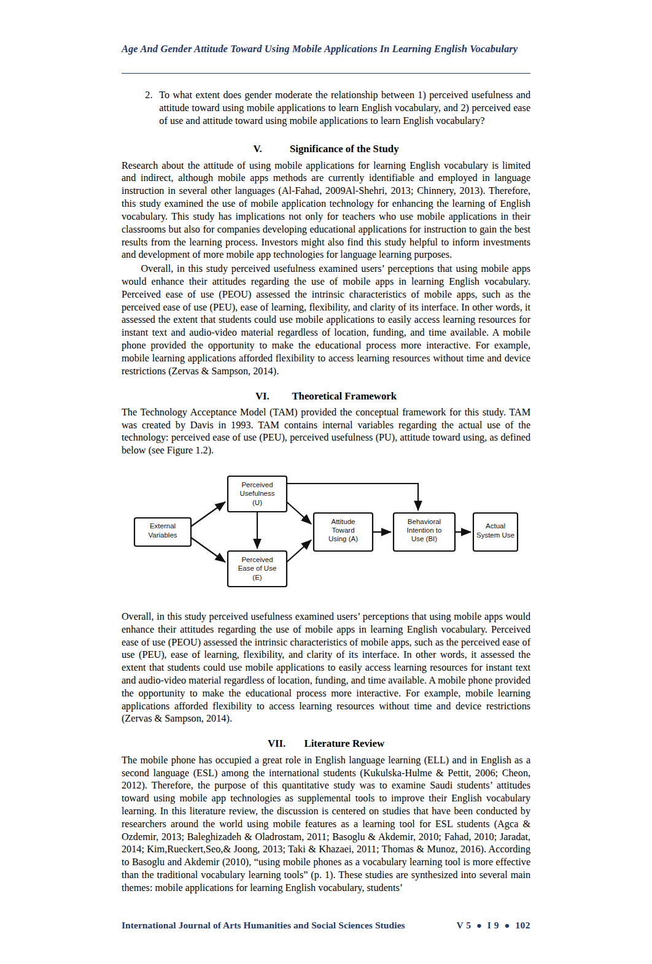Age And Gender Attitude Toward Using Mobile Applications In Learning English Vocabulary
2. To what extent does gender moderate the relationship between 1) perceived usefulness and attitude toward using mobile applications to learn English vocabulary, and 2) perceived ease of use and attitude toward using mobile applications to learn English vocabulary?
V. Significance of the Study
Research about the attitude of using mobile applications for learning English vocabulary is limited and indirect, although mobile apps methods are currently identifiable and employed in language instruction in several other languages (Al-Fahad, 2009Al-Shehri, 2013; Chinnery, 2013). Therefore, this study examined the use of mobile application technology for enhancing the learning of English vocabulary. This study has implications not only for teachers who use mobile applications in their classrooms but also for companies developing educational applications for instruction to gain the best results from the learning process. Investors might also find this study helpful to inform investments and development of more mobile app technologies for language learning purposes.
Overall, in this study perceived usefulness examined users’ perceptions that using mobile apps would enhance their attitudes regarding the use of mobile apps in learning English vocabulary. Perceived ease of use (PEOU) assessed the intrinsic characteristics of mobile apps, such as the perceived ease of use (PEU), ease of learning, flexibility, and clarity of its interface. In other words, it assessed the extent that students could use mobile applications to easily access learning resources for instant text and audio-video material regardless of location, funding, and time available. A mobile phone provided the opportunity to make the educational process more interactive. For example, mobile learning applications afforded flexibility to access learning resources without time and device restrictions (Zervas & Sampson, 2014).
VI. Theoretical Framework
The Technology Acceptance Model (TAM) provided the conceptual framework for this study. TAM was created by Davis in 1993. TAM contains internal variables regarding the actual use of the technology: perceived ease of use (PEU), perceived usefulness (PU), attitude toward using, as defined below (see Figure 1.2).
External Variables Perceived Usefulness (U) Perceived Ease of Use (E) Attitude Toward Using (A) Behavioral Intention to Use (BI) Actual System Use
Overall, in this study perceived usefulness examined users’ perceptions that using mobile apps would enhance their attitudes regarding the use of mobile apps in learning English vocabulary. Perceived ease of use (PEOU) assessed the intrinsic characteristics of mobile apps, such as the perceived ease of use (PEU), ease of learning, flexibility, and clarity of its interface. In other words, it assessed the extent that students could use mobile applications to easily access learning resources for instant text and audio-video material regardless of location, funding, and time available. A mobile phone provided the opportunity to make the educational process more interactive. For example, mobile learning applications afforded flexibility to access learning resources without time and device restrictions (Zervas & Sampson, 2014).
VII. Literature Review
The mobile phone has occupied a great role in English language learning (ELL) and in English as a second language (ESL) among the international students (Kukulska-Hulme & Pettit, 2006; Cheon, 2012). Therefore, the purpose of this quantitative study was to examine Saudi students’ attitudes toward using mobile app technologies as supplemental tools to improve their English vocabulary learning. In this literature review, the discussion is centered on studies that have been conducted by researchers around the world using mobile features as a learning tool for ESL students (Agca & Ozdemir, 2013; Baleghizadeh & Oladrostam, 2011; Basoglu & Akdemir, 2010; Fahad, 2010; Jaradat, 2014; Kim,Rueckert,Seo,& Joong, 2013; Taki & Khazaei, 2011; Thomas & Munoz, 2016). According to Basoglu and Akdemir (2010), “using mobile phones as a vocabulary learning tool is more effective than the traditional vocabulary learning tools” (p. 1). These studies are synthesized into several main themes: mobile applications for learning English vocabulary, students’
International Journal of Arts Humanities and Social Sciences Studies
V 5 ● I 9 ● 102